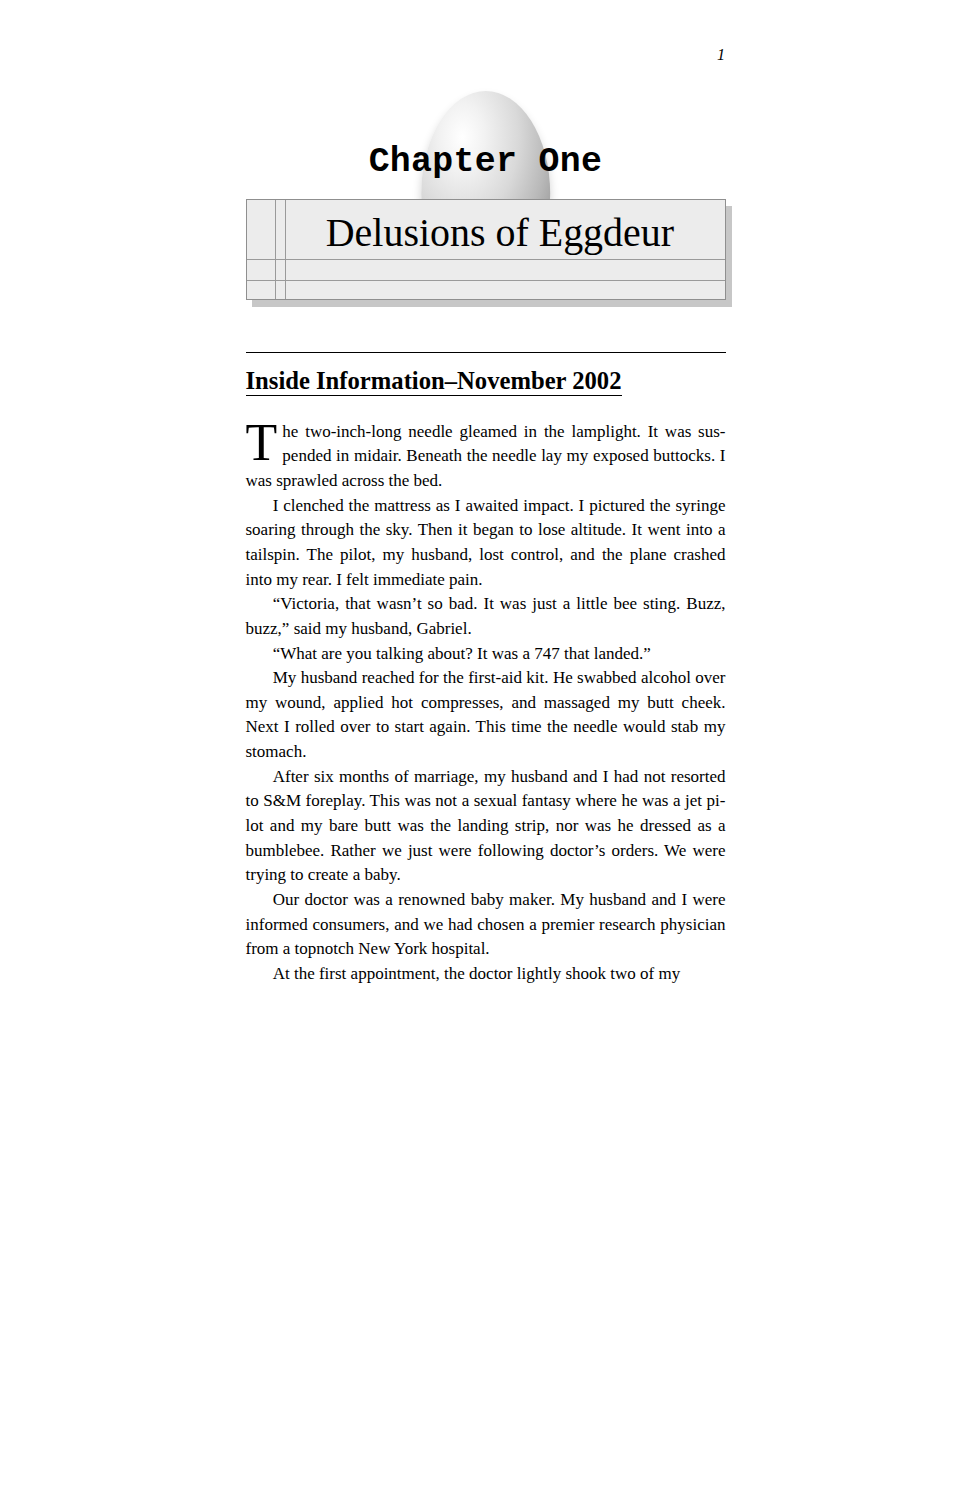1
Chapter One
Delusions of Eggdeur
Inside Information–November 2002
The two-inch-long needle gleamed in the lamplight. It was suspended in midair. Beneath the needle lay my exposed buttocks. I was sprawled across the bed.
I clenched the mattress as I awaited impact. I pictured the syringe soaring through the sky. Then it began to lose altitude. It went into a tailspin. The pilot, my husband, lost control, and the plane crashed into my rear. I felt immediate pain.
“Victoria, that wasn’t so bad. It was just a little bee sting. Buzz, buzz,” said my husband, Gabriel.
“What are you talking about? It was a 747 that landed.”
My husband reached for the first-aid kit. He swabbed alcohol over my wound, applied hot compresses, and massaged my butt cheek. Next I rolled over to start again. This time the needle would stab my stomach.
After six months of marriage, my husband and I had not resorted to S&M foreplay. This was not a sexual fantasy where he was a jet pilot and my bare butt was the landing strip, nor was he dressed as a bumblebee. Rather we just were following doctor’s orders. We were trying to create a baby.
Our doctor was a renowned baby maker. My husband and I were informed consumers, and we had chosen a premier research physician from a topnotch New York hospital.
At the first appointment, the doctor lightly shook two of my